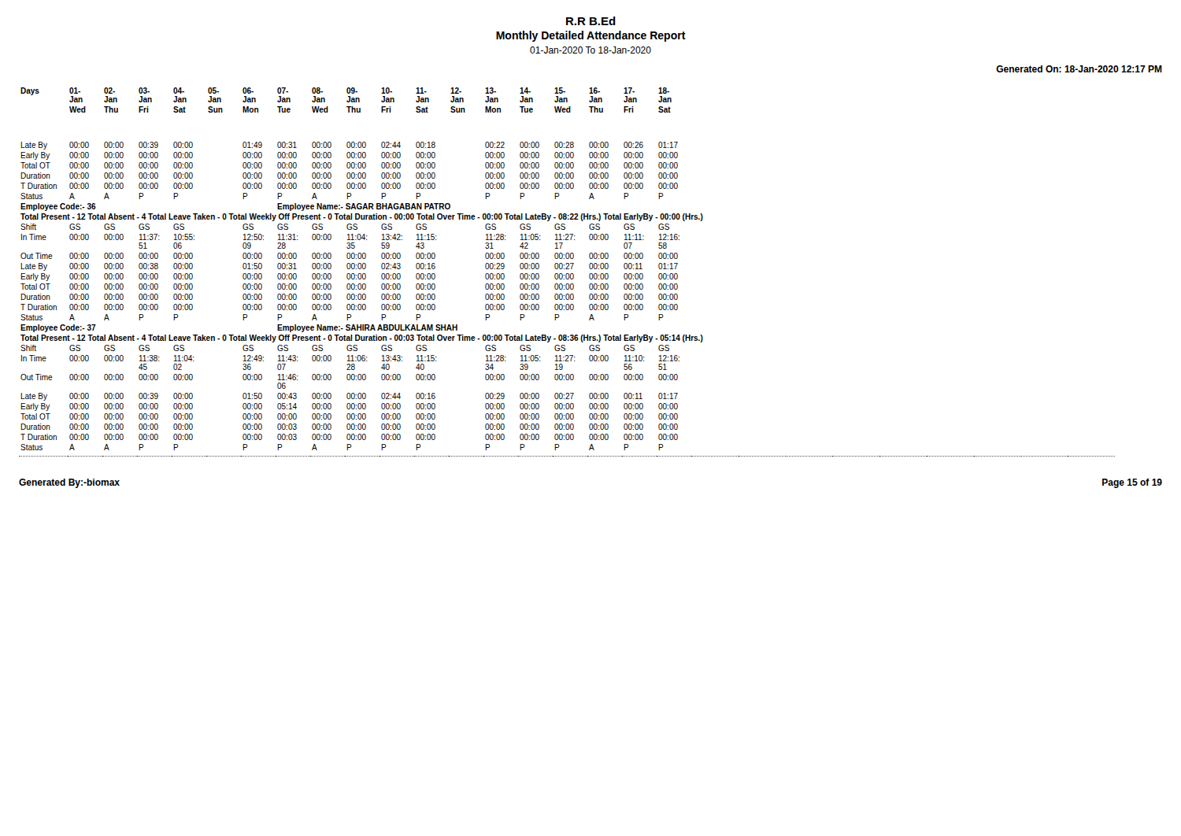R.R B.Ed
Monthly Detailed Attendance Report
01-Jan-2020 To 18-Jan-2020
Generated On: 18-Jan-2020 12:17 PM
| Days | 01- Jan | 02- Jan | 03- Jan | 04- Jan | 05- Jan | 06- Jan | 07- Jan | 08- Jan | 09- Jan | 10- Jan | 11- Jan | 12- Jan | 13- Jan | 14- Jan | 15- Jan | 16- Jan | 17- Jan | 18- Jan | | | | | | | | | | |
| --- | --- | --- | --- | --- | --- | --- | --- | --- | --- | --- | --- | --- | --- | --- | --- | --- | --- | --- | --- | --- | --- | --- | --- | --- | --- | --- | --- | --- |
| | Wed | Thu | Fri | Sat | Sun | Mon | Tue | Wed | Thu | Fri | Sat | Sun | Mon | Tue | Wed | Thu | Fri | Sat | | | | | | | | | | |
| Late By | 00:00 | 00:00 | 00:39 | 00:00 | | 01:49 | 00:31 | 00:00 | 00:00 | 02:44 | 00:18 | | 00:22 | 00:00 | 00:28 | 00:00 | 00:26 | 01:17 | | | | | | | | | | |
| Early By | 00:00 | 00:00 | 00:00 | 00:00 | | 00:00 | 00:00 | 00:00 | 00:00 | 00:00 | 00:00 | | 00:00 | 00:00 | 00:00 | 00:00 | 00:00 | 00:00 | | | | | | | | | | |
| Total OT | 00:00 | 00:00 | 00:00 | 00:00 | | 00:00 | 00:00 | 00:00 | 00:00 | 00:00 | 00:00 | | 00:00 | 00:00 | 00:00 | 00:00 | 00:00 | 00:00 | | | | | | | | | | |
| Duration | 00:00 | 00:00 | 00:00 | 00:00 | | 00:00 | 00:00 | 00:00 | 00:00 | 00:00 | 00:00 | | 00:00 | 00:00 | 00:00 | 00:00 | 00:00 | 00:00 | | | | | | | | | | |
| T Duration | 00:00 | 00:00 | 00:00 | 00:00 | | 00:00 | 00:00 | 00:00 | 00:00 | 00:00 | 00:00 | | 00:00 | 00:00 | 00:00 | 00:00 | 00:00 | 00:00 | | | | | | | | | | |
| Status | A | A | P | P | | P | P | A | P | P | P | | P | P | P | A | P | P | | | | | | | | | | |
| Employee Code:- 36 | Employee Name:- SAGAR BHAGABAN PATRO |
| Total Present - 12 Total Absent - 4 Total Leave Taken - 0 Total Weekly Off Present - 0 Total Duration - 00:00 Total Over Time - 00:00 Total LateBy - 08:22 (Hrs.) Total EarlyBy - 00:00 (Hrs.) |
| Shift | GS | GS | GS | GS | | GS | GS | GS | GS | GS | GS | | GS | GS | GS | GS | GS | GS | | | | | | | | | | |
| In Time | 00:00 | 00:00 | 11:37: 51 | 10:55: 06 | | 12:50: 09 | 11:31: 28 | 00:00 | 11:04: 35 | 13:42: 59 | 11:15: 43 | | 11:28: 31 | 11:05: 42 | 11:27: 17 | 00:00 | 11:11: 07 | 12:16: 58 | | | | | | | | | | |
| Out Time | 00:00 | 00:00 | 00:00 | 00:00 | | 00:00 | 00:00 | 00:00 | 00:00 | 00:00 | 00:00 | | 00:00 | 00:00 | 00:00 | 00:00 | 00:00 | 00:00 | | | | | | | | | | |
| Late By | 00:00 | 00:00 | 00:38 | 00:00 | | 01:50 | 00:31 | 00:00 | 00:00 | 02:43 | 00:16 | | 00:29 | 00:00 | 00:27 | 00:00 | 00:11 | 01:17 | | | | | | | | | | |
| Early By | 00:00 | 00:00 | 00:00 | 00:00 | | 00:00 | 00:00 | 00:00 | 00:00 | 00:00 | 00:00 | | 00:00 | 00:00 | 00:00 | 00:00 | 00:00 | 00:00 | | | | | | | | | | |
| Total OT | 00:00 | 00:00 | 00:00 | 00:00 | | 00:00 | 00:00 | 00:00 | 00:00 | 00:00 | 00:00 | | 00:00 | 00:00 | 00:00 | 00:00 | 00:00 | 00:00 | | | | | | | | | | |
| Duration | 00:00 | 00:00 | 00:00 | 00:00 | | 00:00 | 00:00 | 00:00 | 00:00 | 00:00 | 00:00 | | 00:00 | 00:00 | 00:00 | 00:00 | 00:00 | 00:00 | | | | | | | | | | |
| T Duration | 00:00 | 00:00 | 00:00 | 00:00 | | 00:00 | 00:00 | 00:00 | 00:00 | 00:00 | 00:00 | | 00:00 | 00:00 | 00:00 | 00:00 | 00:00 | 00:00 | | | | | | | | | | |
| Status | A | A | P | P | | P | P | A | P | P | P | | P | P | P | A | P | P | | | | | | | | | | |
| Employee Code:- 37 | Employee Name:- SAHIRA ABDULKALAM SHAH |
| Total Present - 12 Total Absent - 4 Total Leave Taken - 0 Total Weekly Off Present - 0 Total Duration - 00:03 Total Over Time - 00:00 Total LateBy - 08:36 (Hrs.) Total EarlyBy - 05:14 (Hrs.) |
| Shift | GS | GS | GS | GS | | GS | GS | GS | GS | GS | GS | | GS | GS | GS | GS | GS | GS | | | | | | | | | | |
| In Time | 00:00 | 00:00 | 11:38: 45 | 11:04: 02 | | 12:49: 36 | 11:43: 07 | 00:00 | 11:06: 28 | 13:43: 40 | 11:15: 40 | | 11:28: 34 | 11:05: 39 | 11:27: 19 | 00:00 | 11:10: 56 | 12:16: 51 | | | | | | | | | | |
| Out Time | 00:00 | 00:00 | 00:00 | 00:00 | | 00:00 | 11:46: 06 | 00:00 | 00:00 | 00:00 | 00:00 | | 00:00 | 00:00 | 00:00 | 00:00 | 00:00 | 00:00 | | | | | | | | | | |
| Late By | 00:00 | 00:00 | 00:39 | 00:00 | | 01:50 | 00:43 | 00:00 | 00:00 | 02:44 | 00:16 | | 00:29 | 00:00 | 00:27 | 00:00 | 00:11 | 01:17 | | | | | | | | | | |
| Early By | 00:00 | 00:00 | 00:00 | 00:00 | | 00:00 | 05:14 | 00:00 | 00:00 | 00:00 | 00:00 | | 00:00 | 00:00 | 00:00 | 00:00 | 00:00 | 00:00 | | | | | | | | | | |
| Total OT | 00:00 | 00:00 | 00:00 | 00:00 | | 00:00 | 00:00 | 00:00 | 00:00 | 00:00 | 00:00 | | 00:00 | 00:00 | 00:00 | 00:00 | 00:00 | 00:00 | | | | | | | | | | |
| Duration | 00:00 | 00:00 | 00:00 | 00:00 | | 00:00 | 00:03 | 00:00 | 00:00 | 00:00 | 00:00 | | 00:00 | 00:00 | 00:00 | 00:00 | 00:00 | 00:00 | | | | | | | | | | |
| T Duration | 00:00 | 00:00 | 00:00 | 00:00 | | 00:00 | 00:03 | 00:00 | 00:00 | 00:00 | 00:00 | | 00:00 | 00:00 | 00:00 | 00:00 | 00:00 | 00:00 | | | | | | | | | | |
| Status | A | A | P | P | | P | P | A | P | P | P | | P | P | P | A | P | P | | | | | | | | | | |
Generated By:-biomax
Page 15 of 19